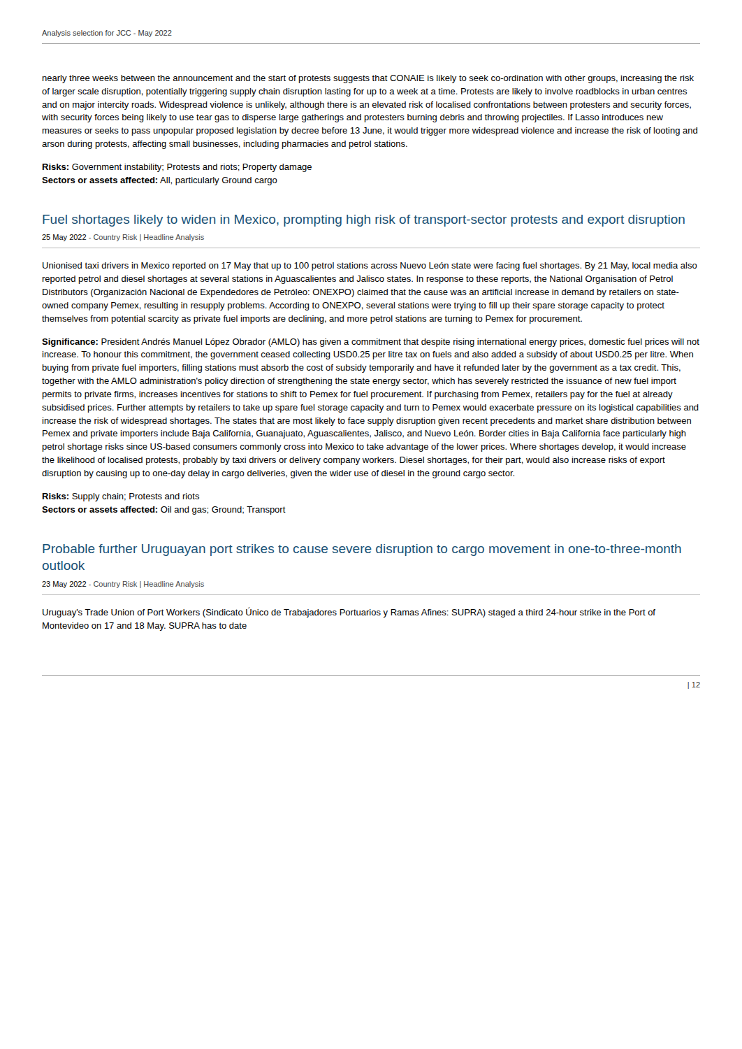Analysis selection for JCC - May 2022
nearly three weeks between the announcement and the start of protests suggests that CONAIE is likely to seek co-ordination with other groups, increasing the risk of larger scale disruption, potentially triggering supply chain disruption lasting for up to a week at a time. Protests are likely to involve roadblocks in urban centres and on major intercity roads. Widespread violence is unlikely, although there is an elevated risk of localised confrontations between protesters and security forces, with security forces being likely to use tear gas to disperse large gatherings and protesters burning debris and throwing projectiles. If Lasso introduces new measures or seeks to pass unpopular proposed legislation by decree before 13 June, it would trigger more widespread violence and increase the risk of looting and arson during protests, affecting small businesses, including pharmacies and petrol stations.
Risks: Government instability; Protests and riots; Property damage
Sectors or assets affected: All, particularly Ground cargo
Fuel shortages likely to widen in Mexico, prompting high risk of transport-sector protests and export disruption
25 May 2022 - Country Risk | Headline Analysis
Unionised taxi drivers in Mexico reported on 17 May that up to 100 petrol stations across Nuevo León state were facing fuel shortages. By 21 May, local media also reported petrol and diesel shortages at several stations in Aguascalientes and Jalisco states. In response to these reports, the National Organisation of Petrol Distributors (Organización Nacional de Expendedores de Petróleo: ONEXPO) claimed that the cause was an artificial increase in demand by retailers on state-owned company Pemex, resulting in resupply problems. According to ONEXPO, several stations were trying to fill up their spare storage capacity to protect themselves from potential scarcity as private fuel imports are declining, and more petrol stations are turning to Pemex for procurement.
Significance: President Andrés Manuel López Obrador (AMLO) has given a commitment that despite rising international energy prices, domestic fuel prices will not increase. To honour this commitment, the government ceased collecting USD0.25 per litre tax on fuels and also added a subsidy of about USD0.25 per litre. When buying from private fuel importers, filling stations must absorb the cost of subsidy temporarily and have it refunded later by the government as a tax credit. This, together with the AMLO administration's policy direction of strengthening the state energy sector, which has severely restricted the issuance of new fuel import permits to private firms, increases incentives for stations to shift to Pemex for fuel procurement. If purchasing from Pemex, retailers pay for the fuel at already subsidised prices. Further attempts by retailers to take up spare fuel storage capacity and turn to Pemex would exacerbate pressure on its logistical capabilities and increase the risk of widespread shortages. The states that are most likely to face supply disruption given recent precedents and market share distribution between Pemex and private importers include Baja California, Guanajuato, Aguascalientes, Jalisco, and Nuevo León. Border cities in Baja California face particularly high petrol shortage risks since US-based consumers commonly cross into Mexico to take advantage of the lower prices. Where shortages develop, it would increase the likelihood of localised protests, probably by taxi drivers or delivery company workers. Diesel shortages, for their part, would also increase risks of export disruption by causing up to one-day delay in cargo deliveries, given the wider use of diesel in the ground cargo sector.
Risks: Supply chain; Protests and riots
Sectors or assets affected: Oil and gas; Ground; Transport
Probable further Uruguayan port strikes to cause severe disruption to cargo movement in one-to-three-month outlook
23 May 2022 - Country Risk | Headline Analysis
Uruguay's Trade Union of Port Workers (Sindicato Único de Trabajadores Portuarios y Ramas Afines: SUPRA) staged a third 24-hour strike in the Port of Montevideo on 17 and 18 May. SUPRA has to date
| 12